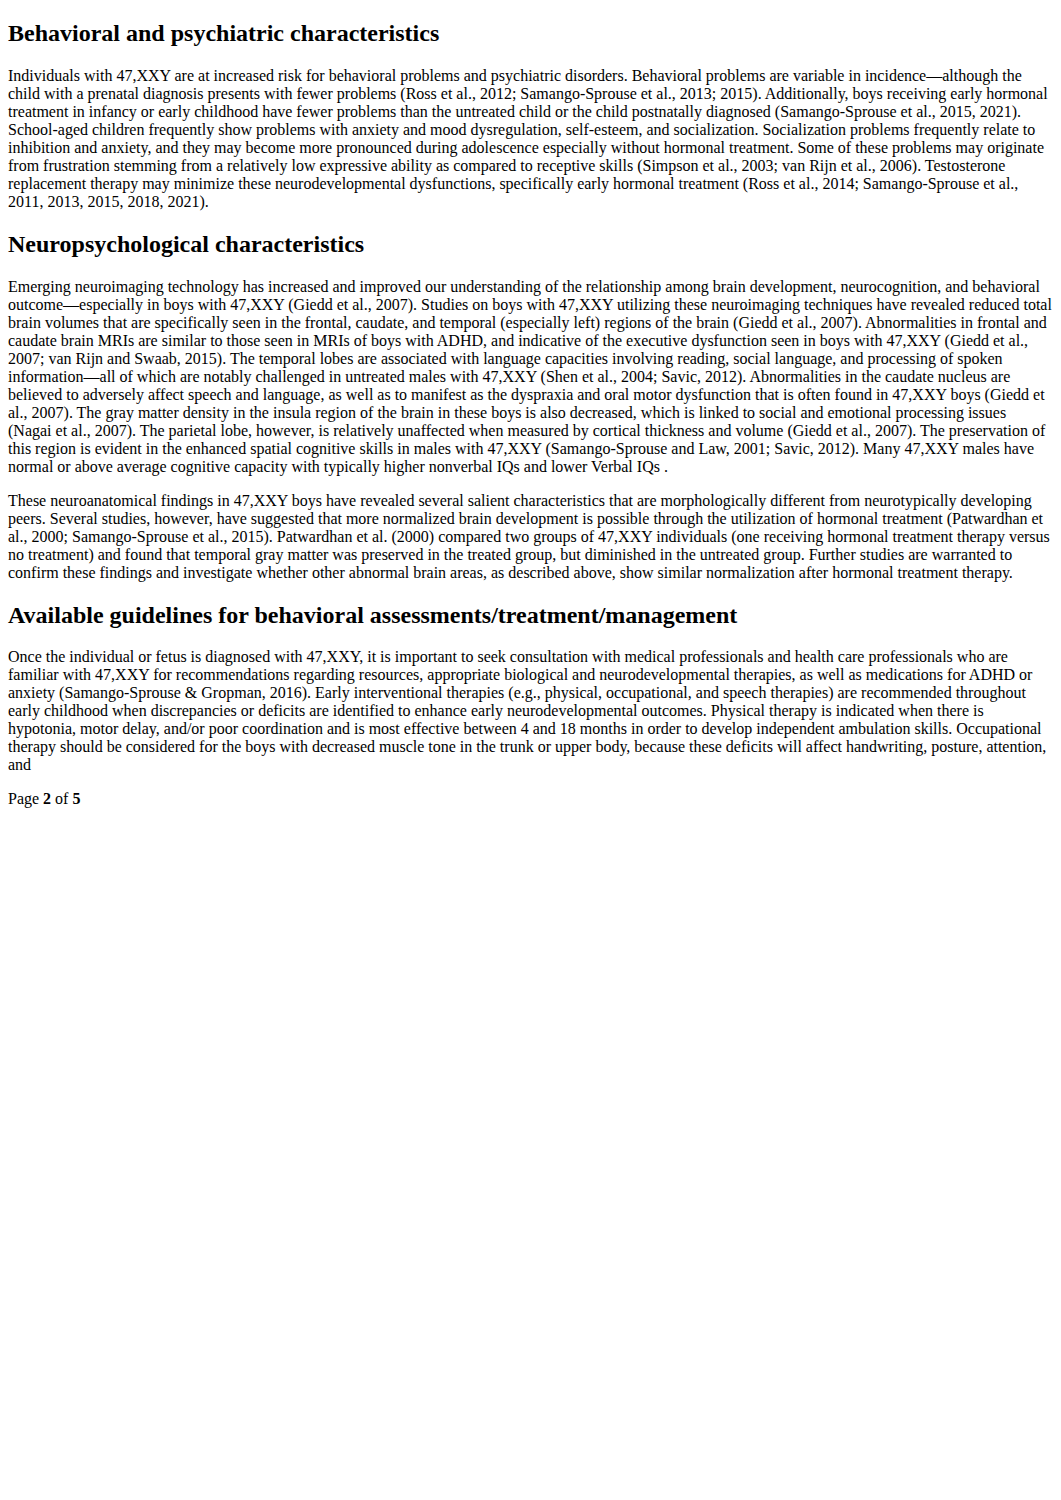Behavioral and psychiatric characteristics
Individuals with 47,XXY are at increased risk for behavioral problems and psychiatric disorders. Behavioral problems are variable in incidence—although the child with a prenatal diagnosis presents with fewer problems (Ross et al., 2012; Samango-Sprouse et al., 2013; 2015). Additionally, boys receiving early hormonal treatment in infancy or early childhood have fewer problems than the untreated child or the child postnatally diagnosed (Samango-Sprouse et al., 2015, 2021). School-aged children frequently show problems with anxiety and mood dysregulation, self-esteem, and socialization. Socialization problems frequently relate to inhibition and anxiety, and they may become more pronounced during adolescence especially without hormonal treatment. Some of these problems may originate from frustration stemming from a relatively low expressive ability as compared to receptive skills (Simpson et al., 2003; van Rijn et al., 2006). Testosterone replacement therapy may minimize these neurodevelopmental dysfunctions, specifically early hormonal treatment (Ross et al., 2014; Samango-Sprouse et al., 2011, 2013, 2015, 2018, 2021).
Neuropsychological characteristics
Emerging neuroimaging technology has increased and improved our understanding of the relationship among brain development, neurocognition, and behavioral outcome—especially in boys with 47,XXY (Giedd et al., 2007). Studies on boys with 47,XXY utilizing these neuroimaging techniques have revealed reduced total brain volumes that are specifically seen in the frontal, caudate, and temporal (especially left) regions of the brain (Giedd et al., 2007). Abnormalities in frontal and caudate brain MRIs are similar to those seen in MRIs of boys with ADHD, and indicative of the executive dysfunction seen in boys with 47,XXY (Giedd et al., 2007; van Rijn and Swaab, 2015). The temporal lobes are associated with language capacities involving reading, social language, and processing of spoken information—all of which are notably challenged in untreated males with 47,XXY (Shen et al., 2004; Savic, 2012). Abnormalities in the caudate nucleus are believed to adversely affect speech and language, as well as to manifest as the dyspraxia and oral motor dysfunction that is often found in 47,XXY boys (Giedd et al., 2007). The gray matter density in the insula region of the brain in these boys is also decreased, which is linked to social and emotional processing issues (Nagai et al., 2007). The parietal lobe, however, is relatively unaffected when measured by cortical thickness and volume (Giedd et al., 2007). The preservation of this region is evident in the enhanced spatial cognitive skills in males with 47,XXY (Samango-Sprouse and Law, 2001; Savic, 2012). Many 47,XXY males have normal or above average cognitive capacity with typically higher nonverbal IQs and lower Verbal IQs .
These neuroanatomical findings in 47,XXY boys have revealed several salient characteristics that are morphologically different from neurotypically developing peers. Several studies, however, have suggested that more normalized brain development is possible through the utilization of hormonal treatment (Patwardhan et al., 2000; Samango-Sprouse et al., 2015). Patwardhan et al. (2000) compared two groups of 47,XXY individuals (one receiving hormonal treatment therapy versus no treatment) and found that temporal gray matter was preserved in the treated group, but diminished in the untreated group. Further studies are warranted to confirm these findings and investigate whether other abnormal brain areas, as described above, show similar normalization after hormonal treatment therapy.
Available guidelines for behavioral assessments/treatment/management
Once the individual or fetus is diagnosed with 47,XXY, it is important to seek consultation with medical professionals and health care professionals who are familiar with 47,XXY for recommendations regarding resources, appropriate biological and neurodevelopmental therapies, as well as medications for ADHD or anxiety (Samango-Sprouse & Gropman, 2016). Early interventional therapies (e.g., physical, occupational, and speech therapies) are recommended throughout early childhood when discrepancies or deficits are identified to enhance early neurodevelopmental outcomes. Physical therapy is indicated when there is hypotonia, motor delay, and/or poor coordination and is most effective between 4 and 18 months in order to develop independent ambulation skills. Occupational therapy should be considered for the boys with decreased muscle tone in the trunk or upper body, because these deficits will affect handwriting, posture, attention, and
Page 2 of 5